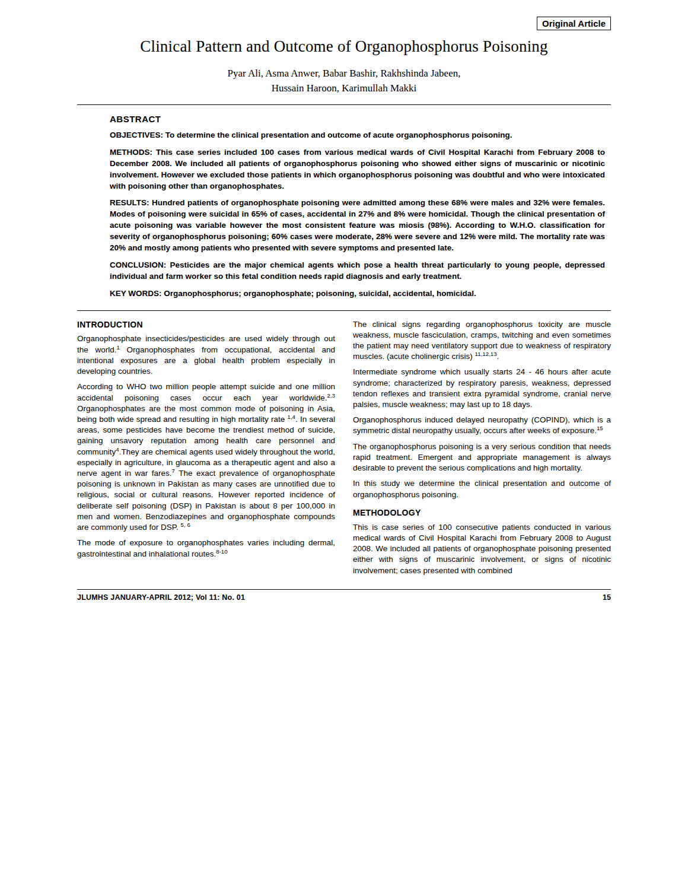Original Article
Clinical Pattern and Outcome of Organophosphorus Poisoning
Pyar Ali, Asma Anwer, Babar Bashir, Rakhshinda Jabeen,
Hussain Haroon, Karimullah Makki
Abstract
OBJECTIVES: To determine the clinical presentation and outcome of acute organophosphorus poisoning.
METHODS: This case series included 100 cases from various medical wards of Civil Hospital Karachi from February 2008 to December 2008. We included all patients of organophosphorus poisoning who showed either signs of muscarinic or nicotinic involvement. However we excluded those patients in which organophosphorus poisoning was doubtful and who were intoxicated with poisoning other than organophosphates.
RESULTS: Hundred patients of organophosphate poisoning were admitted among these 68% were males and 32% were females. Modes of poisoning were suicidal in 65% of cases, accidental in 27% and 8% were homicidal. Though the clinical presentation of acute poisoning was variable however the most consistent feature was miosis (98%). According to W.H.O. classification for severity of organophosphorus poisoning; 60% cases were moderate, 28% were severe and 12% were mild. The mortality rate was 20% and mostly among patients who presented with severe symptoms and presented late.
CONCLUSION: Pesticides are the major chemical agents which pose a health threat particularly to young people, depressed individual and farm worker so this fetal condition needs rapid diagnosis and early treatment.
KEY WORDS: Organophosphorus; organophosphate; poisoning, suicidal, accidental, homicidal.
INTRODUCTION
Organophosphate insecticides/pesticides are used widely through out the world.1 Organophosphates from occupational, accidental and intentional exposures are a global health problem especially in developing countries.
According to WHO two million people attempt suicide and one million accidental poisoning cases occur each year worldwide.2,3 Organophosphates are the most common mode of poisoning in Asia, being both wide spread and resulting in high mortality rate 1,4. In several areas, some pesticides have become the trendiest method of suicide, gaining unsavory reputation among health care personnel and community4.They are chemical agents used widely throughout the world, especially in agriculture, in glaucoma as a therapeutic agent and also a nerve agent in war fares.7 The exact prevalence of organophosphate poisoning is unknown in Pakistan as many cases are unnotified due to religious, social or cultural reasons. However reported incidence of deliberate self poisoning (DSP) in Pakistan is about 8 per 100,000 in men and women. Benzodiazepines and organophosphate compounds are commonly used for DSP. 5, 6
The mode of exposure to organophosphates varies including dermal, gastrointestinal and inhalational routes.8-10
The clinical signs regarding organophosphorus toxicity are muscle weakness, muscle fasciculation, cramps, twitching and even sometimes the patient may need ventilatory support due to weakness of respiratory muscles. (acute cholinergic crisis) 11,12,13.
Intermediate syndrome which usually starts 24 - 46 hours after acute syndrome; characterized by respiratory paresis, weakness, depressed tendon reflexes and transient extra pyramidal syndrome, cranial nerve palsies, muscle weakness; may last up to 18 days.
Organophosphorus induced delayed neuropathy (COPIND), which is a symmetric distal neuropathy usually, occurs after weeks of exposure.15
The organophosphorus poisoning is a very serious condition that needs rapid treatment. Emergent and appropriate management is always desirable to prevent the serious complications and high mortality.
In this study we determine the clinical presentation and outcome of organophosphorus poisoning.
METHODOLOGY
This is case series of 100 consecutive patients conducted in various medical wards of Civil Hospital Karachi from February 2008 to August 2008. We included all patients of organophosphate poisoning presented either with signs of muscarinic involvement, or signs of nicotinic involvement; cases presented with combined
JLUMHS JANUARY-APRIL 2012; Vol 11: No. 01 15